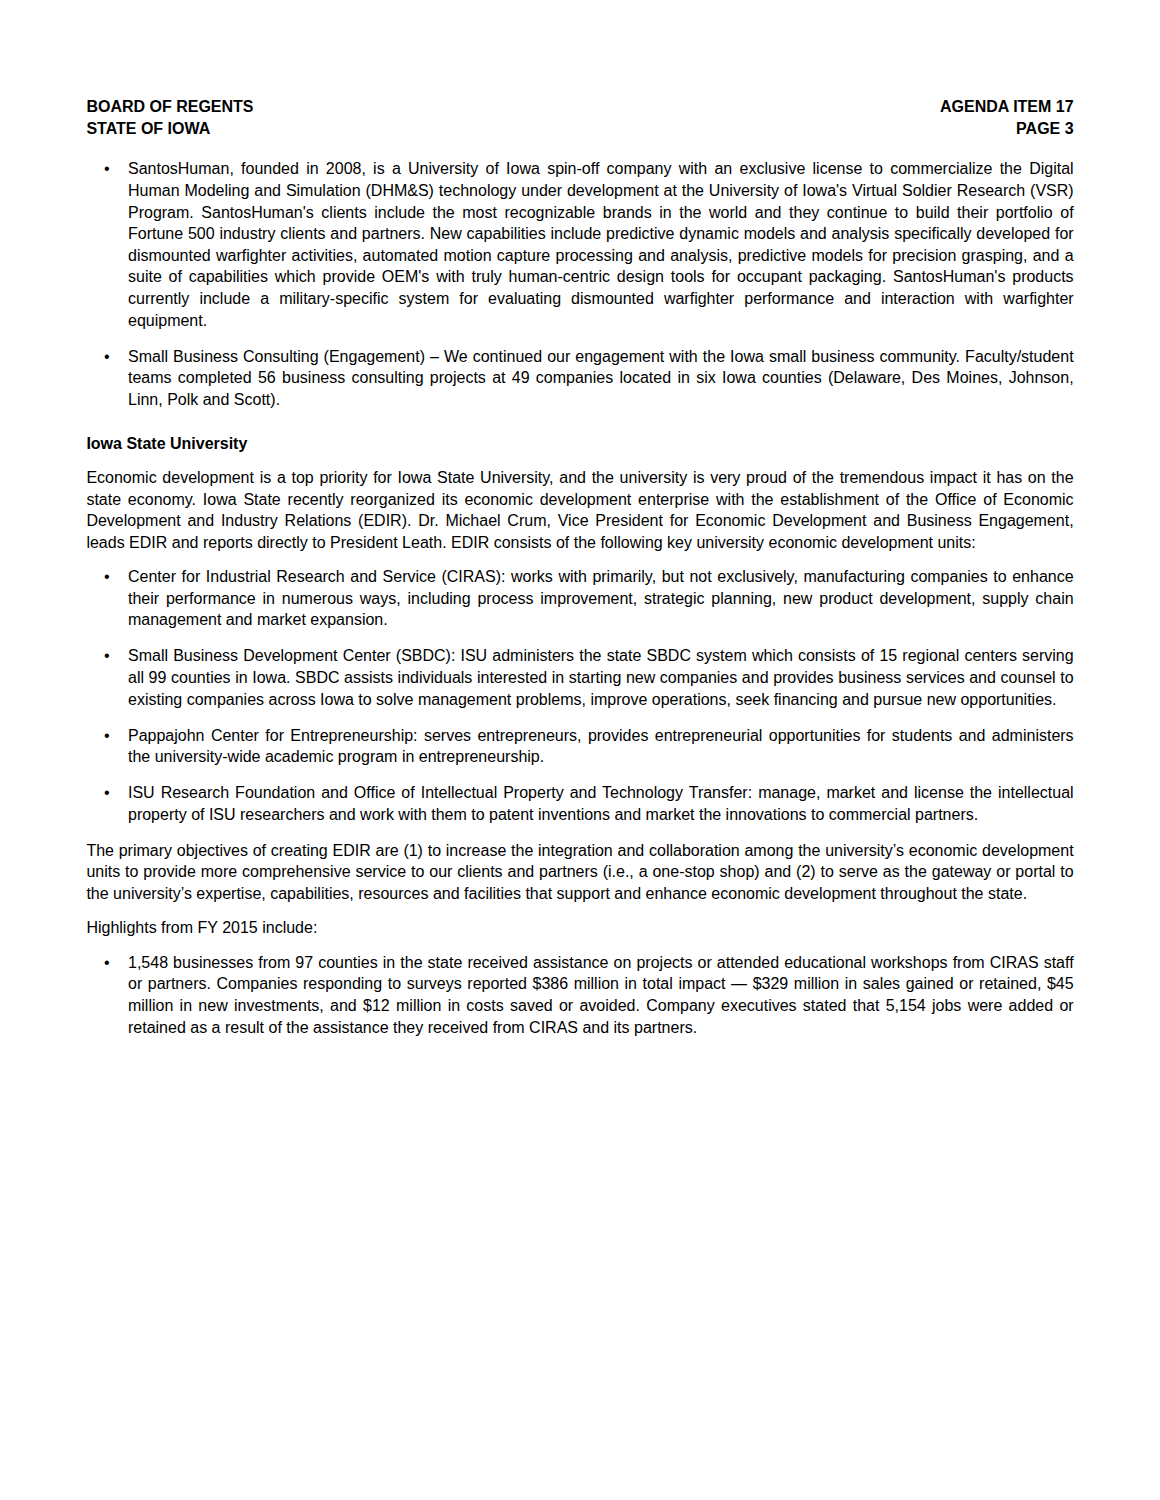BOARD OF REGENTS STATE OF IOWA
AGENDA ITEM 17 PAGE 3
SantosHuman, founded in 2008, is a University of Iowa spin-off company with an exclusive license to commercialize the Digital Human Modeling and Simulation (DHM&S) technology under development at the University of Iowa's Virtual Soldier Research (VSR) Program. SantosHuman's clients include the most recognizable brands in the world and they continue to build their portfolio of Fortune 500 industry clients and partners. New capabilities include predictive dynamic models and analysis specifically developed for dismounted warfighter activities, automated motion capture processing and analysis, predictive models for precision grasping, and a suite of capabilities which provide OEM's with truly human-centric design tools for occupant packaging. SantosHuman's products currently include a military-specific system for evaluating dismounted warfighter performance and interaction with warfighter equipment.
Small Business Consulting (Engagement) – We continued our engagement with the Iowa small business community. Faculty/student teams completed 56 business consulting projects at 49 companies located in six Iowa counties (Delaware, Des Moines, Johnson, Linn, Polk and Scott).
Iowa State University
Economic development is a top priority for Iowa State University, and the university is very proud of the tremendous impact it has on the state economy. Iowa State recently reorganized its economic development enterprise with the establishment of the Office of Economic Development and Industry Relations (EDIR). Dr. Michael Crum, Vice President for Economic Development and Business Engagement, leads EDIR and reports directly to President Leath. EDIR consists of the following key university economic development units:
Center for Industrial Research and Service (CIRAS): works with primarily, but not exclusively, manufacturing companies to enhance their performance in numerous ways, including process improvement, strategic planning, new product development, supply chain management and market expansion.
Small Business Development Center (SBDC): ISU administers the state SBDC system which consists of 15 regional centers serving all 99 counties in Iowa. SBDC assists individuals interested in starting new companies and provides business services and counsel to existing companies across Iowa to solve management problems, improve operations, seek financing and pursue new opportunities.
Pappajohn Center for Entrepreneurship: serves entrepreneurs, provides entrepreneurial opportunities for students and administers the university-wide academic program in entrepreneurship.
ISU Research Foundation and Office of Intellectual Property and Technology Transfer: manage, market and license the intellectual property of ISU researchers and work with them to patent inventions and market the innovations to commercial partners.
The primary objectives of creating EDIR are (1) to increase the integration and collaboration among the university’s economic development units to provide more comprehensive service to our clients and partners (i.e., a one-stop shop) and (2) to serve as the gateway or portal to the university’s expertise, capabilities, resources and facilities that support and enhance economic development throughout the state.
Highlights from FY 2015 include:
1,548 businesses from 97 counties in the state received assistance on projects or attended educational workshops from CIRAS staff or partners. Companies responding to surveys reported $386 million in total impact — $329 million in sales gained or retained, $45 million in new investments, and $12 million in costs saved or avoided. Company executives stated that 5,154 jobs were added or retained as a result of the assistance they received from CIRAS and its partners.